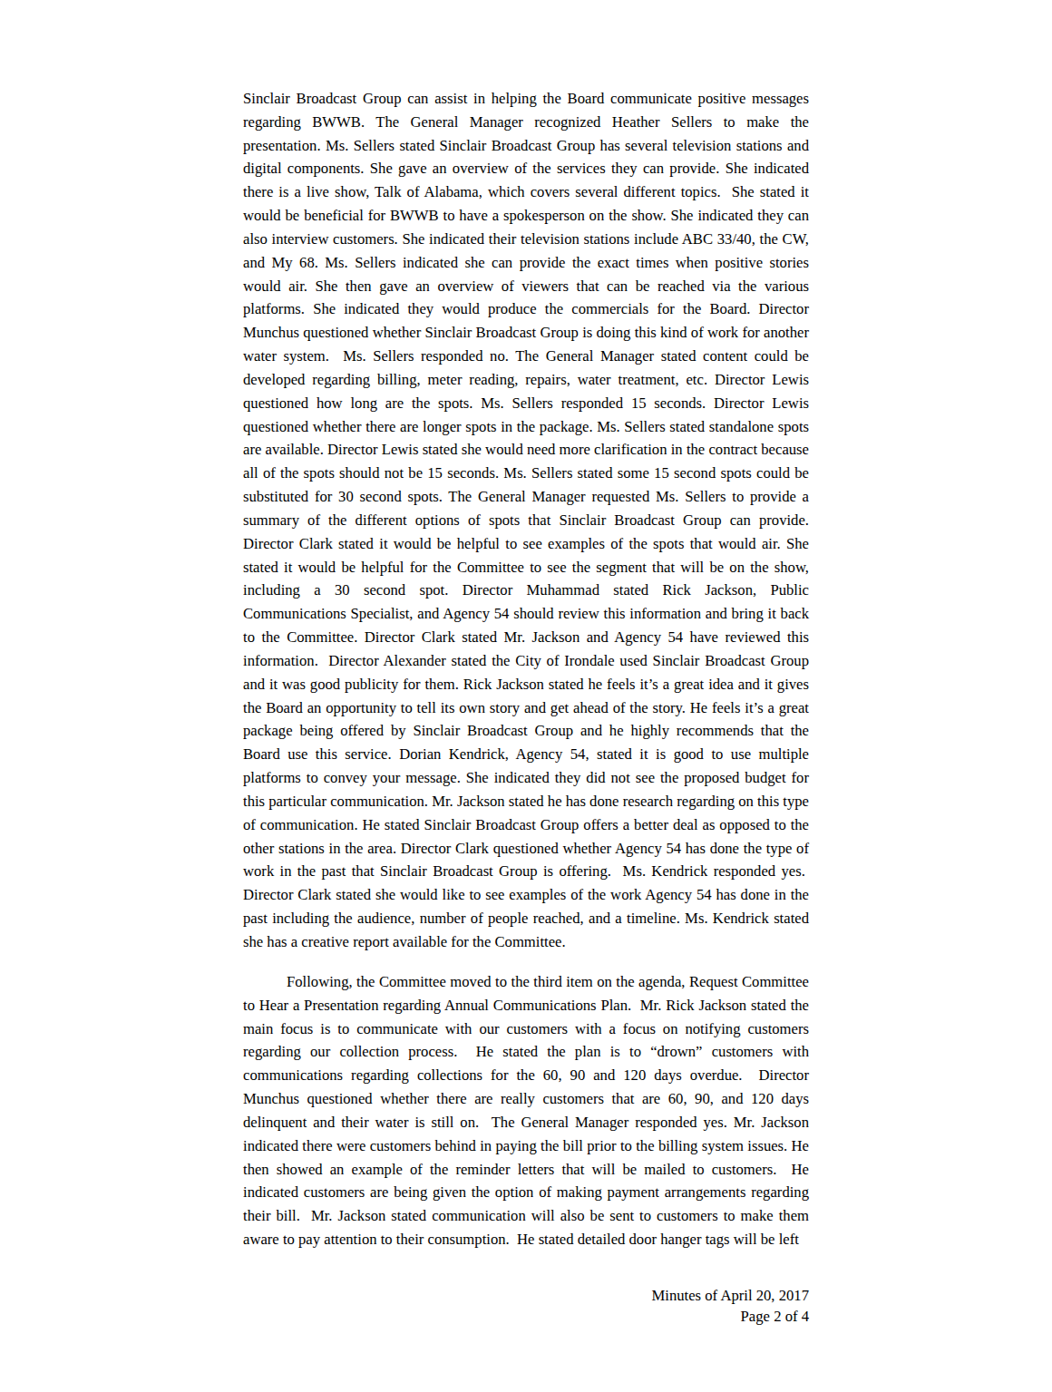Sinclair Broadcast Group can assist in helping the Board communicate positive messages regarding BWWB. The General Manager recognized Heather Sellers to make the presentation. Ms. Sellers stated Sinclair Broadcast Group has several television stations and digital components. She gave an overview of the services they can provide. She indicated there is a live show, Talk of Alabama, which covers several different topics. She stated it would be beneficial for BWWB to have a spokesperson on the show. She indicated they can also interview customers. She indicated their television stations include ABC 33/40, the CW, and My 68. Ms. Sellers indicated she can provide the exact times when positive stories would air. She then gave an overview of viewers that can be reached via the various platforms. She indicated they would produce the commercials for the Board. Director Munchus questioned whether Sinclair Broadcast Group is doing this kind of work for another water system. Ms. Sellers responded no. The General Manager stated content could be developed regarding billing, meter reading, repairs, water treatment, etc. Director Lewis questioned how long are the spots. Ms. Sellers responded 15 seconds. Director Lewis questioned whether there are longer spots in the package. Ms. Sellers stated standalone spots are available. Director Lewis stated she would need more clarification in the contract because all of the spots should not be 15 seconds. Ms. Sellers stated some 15 second spots could be substituted for 30 second spots. The General Manager requested Ms. Sellers to provide a summary of the different options of spots that Sinclair Broadcast Group can provide. Director Clark stated it would be helpful to see examples of the spots that would air. She stated it would be helpful for the Committee to see the segment that will be on the show, including a 30 second spot. Director Muhammad stated Rick Jackson, Public Communications Specialist, and Agency 54 should review this information and bring it back to the Committee. Director Clark stated Mr. Jackson and Agency 54 have reviewed this information. Director Alexander stated the City of Irondale used Sinclair Broadcast Group and it was good publicity for them. Rick Jackson stated he feels it’s a great idea and it gives the Board an opportunity to tell its own story and get ahead of the story. He feels it’s a great package being offered by Sinclair Broadcast Group and he highly recommends that the Board use this service. Dorian Kendrick, Agency 54, stated it is good to use multiple platforms to convey your message. She indicated they did not see the proposed budget for this particular communication. Mr. Jackson stated he has done research regarding on this type of communication. He stated Sinclair Broadcast Group offers a better deal as opposed to the other stations in the area. Director Clark questioned whether Agency 54 has done the type of work in the past that Sinclair Broadcast Group is offering. Ms. Kendrick responded yes. Director Clark stated she would like to see examples of the work Agency 54 has done in the past including the audience, number of people reached, and a timeline. Ms. Kendrick stated she has a creative report available for the Committee.
Following, the Committee moved to the third item on the agenda, Request Committee to Hear a Presentation regarding Annual Communications Plan. Mr. Rick Jackson stated the main focus is to communicate with our customers with a focus on notifying customers regarding our collection process. He stated the plan is to “drown” customers with communications regarding collections for the 60, 90 and 120 days overdue. Director Munchus questioned whether there are really customers that are 60, 90, and 120 days delinquent and their water is still on. The General Manager responded yes. Mr. Jackson indicated there were customers behind in paying the bill prior to the billing system issues. He then showed an example of the reminder letters that will be mailed to customers. He indicated customers are being given the option of making payment arrangements regarding their bill. Mr. Jackson stated communication will also be sent to customers to make them aware to pay attention to their consumption. He stated detailed door hanger tags will be left
Minutes of April 20, 2017
Page 2 of 4